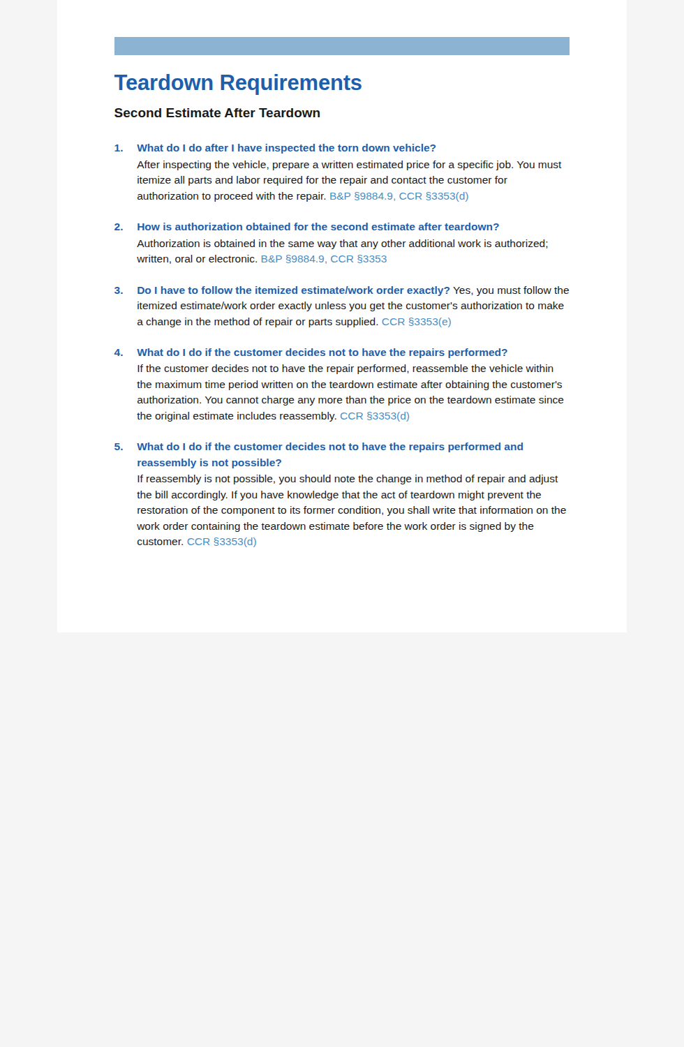Teardown Requirements
Second Estimate After Teardown
What do I do after I have inspected the torn down vehicle?
After inspecting the vehicle, prepare a written estimated price for a specific job. You must itemize all parts and labor required for the repair and contact the customer for authorization to proceed with the repair. B&P §9884.9, CCR §3353(d)
How is authorization obtained for the second estimate after teardown?
Authorization is obtained in the same way that any other additional work is authorized; written, oral or electronic. B&P §9884.9, CCR §3353
Do I have to follow the itemized estimate/work order exactly? Yes, you must follow the itemized estimate/work order exactly unless you get the customer's authorization to make a change in the method of repair or parts supplied. CCR §3353(e)
What do I do if the customer decides not to have the repairs performed?
If the customer decides not to have the repair performed, reassemble the vehicle within the maximum time period written on the teardown estimate after obtaining the customer's authorization. You cannot charge any more than the price on the teardown estimate since the original estimate includes reassembly. CCR §3353(d)
What do I do if the customer decides not to have the repairs performed and reassembly is not possible?
If reassembly is not possible, you should note the change in method of repair and adjust the bill accordingly. If you have knowledge that the act of teardown might prevent the restoration of the component to its former condition, you shall write that information on the work order containing the teardown estimate before the work order is signed by the customer. CCR §3353(d)